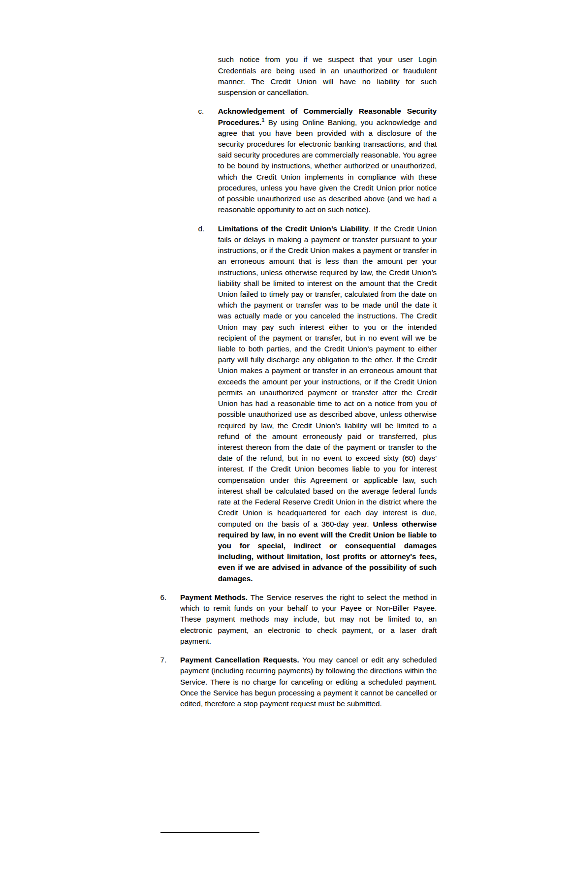such notice from you if we suspect that your user Login Credentials are being used in an unauthorized or fraudulent manner. The Credit Union will have no liability for such suspension or cancellation.
c.
Acknowledgement of Commercially Reasonable Security Procedures.1 By using Online Banking, you acknowledge and agree that you have been provided with a disclosure of the security procedures for electronic banking transactions, and that said security procedures are commercially reasonable. You agree to be bound by instructions, whether authorized or unauthorized, which the Credit Union implements in compliance with these procedures, unless you have given the Credit Union prior notice of possible unauthorized use as described above (and we had a reasonable opportunity to act on such notice).
d.
Limitations of the Credit Union’s Liability. If the Credit Union fails or delays in making a payment or transfer pursuant to your instructions, or if the Credit Union makes a payment or transfer in an erroneous amount that is less than the amount per your instructions, unless otherwise required by law, the Credit Union’s liability shall be limited to interest on the amount that the Credit Union failed to timely pay or transfer, calculated from the date on which the payment or transfer was to be made until the date it was actually made or you canceled the instructions. The Credit Union may pay such interest either to you or the intended recipient of the payment or transfer, but in no event will we be liable to both parties, and the Credit Union’s payment to either party will fully discharge any obligation to the other. If the Credit Union makes a payment or transfer in an erroneous amount that exceeds the amount per your instructions, or if the Credit Union permits an unauthorized payment or transfer after the Credit Union has had a reasonable time to act on a notice from you of possible unauthorized use as described above, unless otherwise required by law, the Credit Union’s liability will be limited to a refund of the amount erroneously paid or transferred, plus interest thereon from the date of the payment or transfer to the date of the refund, but in no event to exceed sixty (60) days' interest. If the Credit Union becomes liable to you for interest compensation under this Agreement or applicable law, such interest shall be calculated based on the average federal funds rate at the Federal Reserve Credit Union in the district where the Credit Union is headquartered for each day interest is due, computed on the basis of a 360-day year. Unless otherwise required by law, in no event will the Credit Union be liable to you for special, indirect or consequential damages including, without limitation, lost profits or attorney's fees, even if we are advised in advance of the possibility of such damages.
6.
Payment Methods. The Service reserves the right to select the method in which to remit funds on your behalf to your Payee or Non-Biller Payee. These payment methods may include, but may not be limited to, an electronic payment, an electronic to check payment, or a laser draft payment.
7.
Payment Cancellation Requests. You may cancel or edit any scheduled payment (including recurring payments) by following the directions within the Service. There is no charge for canceling or editing a scheduled payment. Once the Service has begun processing a payment it cannot be cancelled or edited, therefore a stop payment request must be submitted.